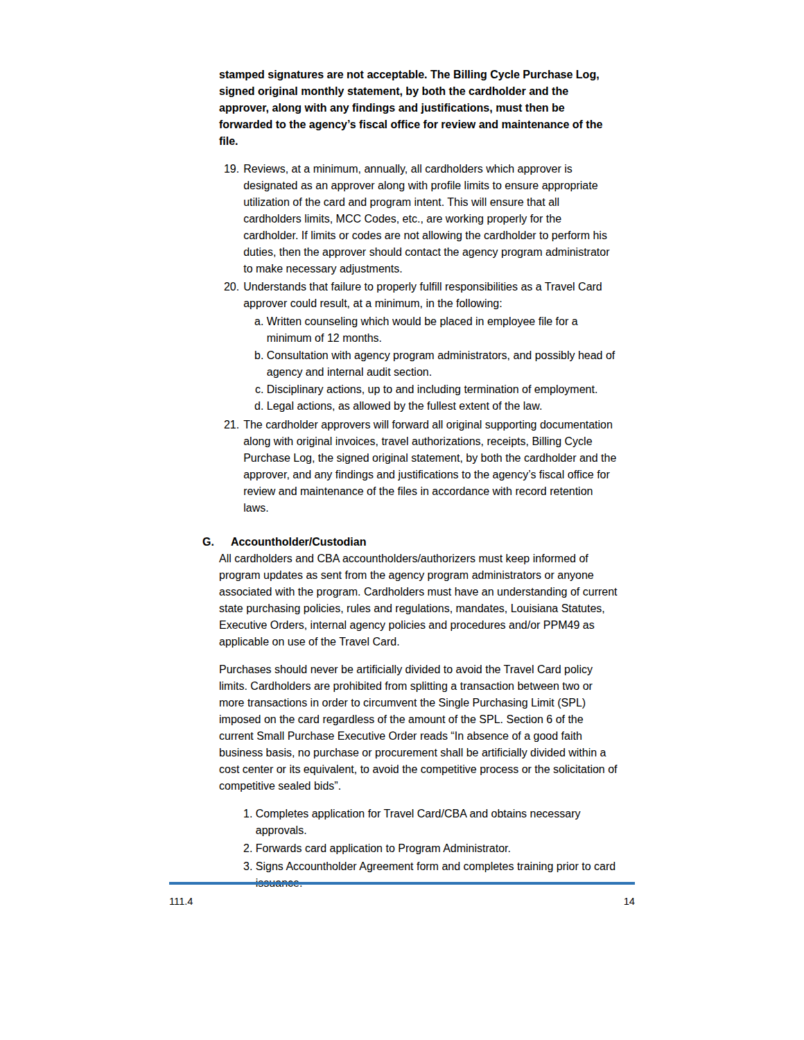stamped signatures are not acceptable. The Billing Cycle Purchase Log, signed original monthly statement, by both the cardholder and the approver, along with any findings and justifications, must then be forwarded to the agency’s fiscal office for review and maintenance of the file.
Reviews, at a minimum, annually, all cardholders which approver is designated as an approver along with profile limits to ensure appropriate utilization of the card and program intent. This will ensure that all cardholders limits, MCC Codes, etc., are working properly for the cardholder. If limits or codes are not allowing the cardholder to perform his duties, then the approver should contact the agency program administrator to make necessary adjustments.
Understands that failure to properly fulfill responsibilities as a Travel Card approver could result, at a minimum, in the following:
Written counseling which would be placed in employee file for a minimum of 12 months.
Consultation with agency program administrators, and possibly head of agency and internal audit section.
Disciplinary actions, up to and including termination of employment.
Legal actions, as allowed by the fullest extent of the law.
The cardholder approvers will forward all original supporting documentation along with original invoices, travel authorizations, receipts, Billing Cycle Purchase Log, the signed original statement, by both the cardholder and the approver, and any findings and justifications to the agency’s fiscal office for review and maintenance of the files in accordance with record retention laws.
G. Accountholder/Custodian
All cardholders and CBA accountholders/authorizers must keep informed of program updates as sent from the agency program administrators or anyone associated with the program. Cardholders must have an understanding of current state purchasing policies, rules and regulations, mandates, Louisiana Statutes, Executive Orders, internal agency policies and procedures and/or PPM49 as applicable on use of the Travel Card.
Purchases should never be artificially divided to avoid the Travel Card policy limits. Cardholders are prohibited from splitting a transaction between two or more transactions in order to circumvent the Single Purchasing Limit (SPL) imposed on the card regardless of the amount of the SPL. Section 6 of the current Small Purchase Executive Order reads “In absence of a good faith business basis, no purchase or procurement shall be artificially divided within a cost center or its equivalent, to avoid the competitive process or the solicitation of competitive sealed bids”.
Completes application for Travel Card/CBA and obtains necessary approvals.
Forwards card application to Program Administrator.
Signs Accountholder Agreement form and completes training prior to card issuance.
111.4 14